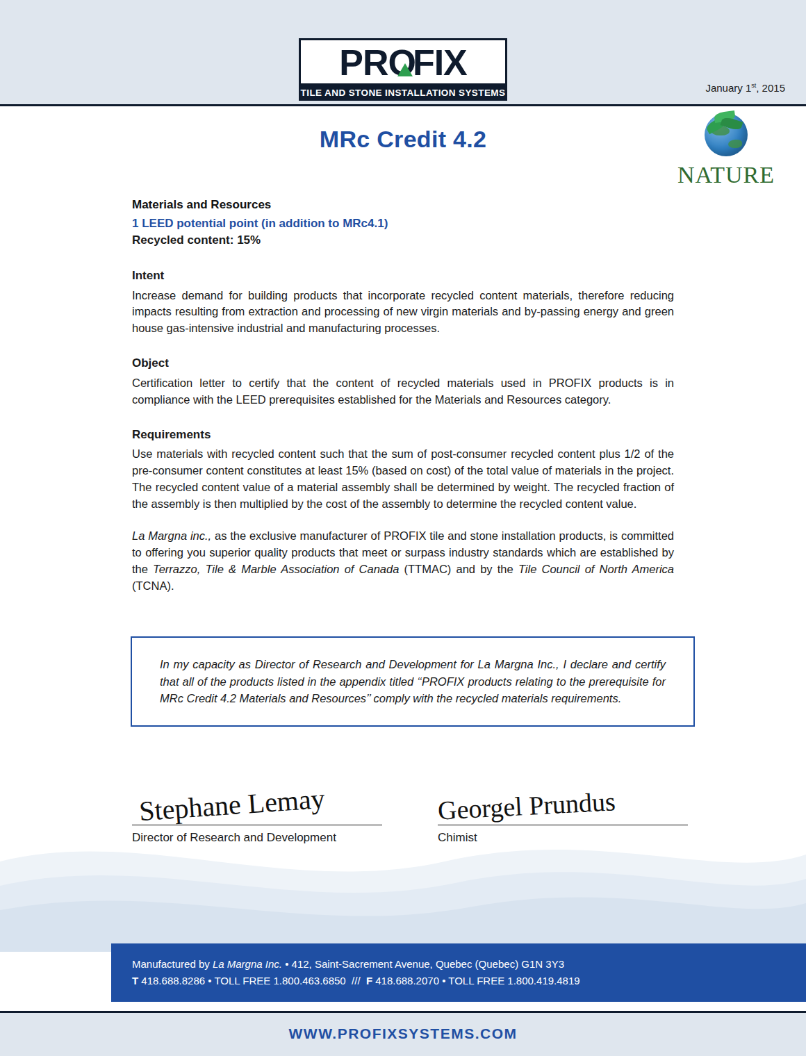PRO FIX
TILE AND STONE INSTALLATION SYSTEMS
January 1st, 2015
MRc Credit 4.2
NATURE
Materials and Resources
1 LEED potential point (in addition to MRc4.1)
Recycled content: 15%
Intent
Increase demand for building products that incorporate recycled content materials, therefore reducing impacts resulting from extraction and processing of new virgin materials and by-passing energy and green house gas-intensive industrial and manufacturing processes.
Object
Certification letter to certify that the content of recycled materials used in PROFIX products is in compliance with the LEED prerequisites established for the Materials and Resources category.
Requirements
Use materials with recycled content such that the sum of post-consumer recycled content plus 1/2 of the pre-consumer content constitutes at least 15% (based on cost) of the total value of materials in the project. The recycled content value of a material assembly shall be determined by weight. The recycled fraction of the assembly is then multiplied by the cost of the assembly to determine the recycled content value.
La Margna inc., as the exclusive manufacturer of PROFIX tile and stone installation products, is committed to offering you superior quality products that meet or surpass industry standards which are established by the Terrazzo, Tile & Marble Association of Canada (TTMAC) and by the Tile Council of North America (TCNA).
In my capacity as Director of Research and Development for La Margna Inc., I declare and certify that all of the products listed in the appendix titled ‘‘PROFIX products relating to the prerequisite for MRc Credit 4.2 Materials and Resources’’ comply with the recycled materials requirements.
Stephane Lemay
Georgel Prundus
Director of Research and Development
Chimist
Manufactured by La Margna Inc. • 412, Saint-Sacrement Avenue, Quebec (Quebec) G1N 3Y3
T 418.688.8286 • TOLL FREE 1.800.463.6850 /// F 418.688.2070 • TOLL FREE 1.800.419.4819
WWW.PROFIXSYSTEMS.COM